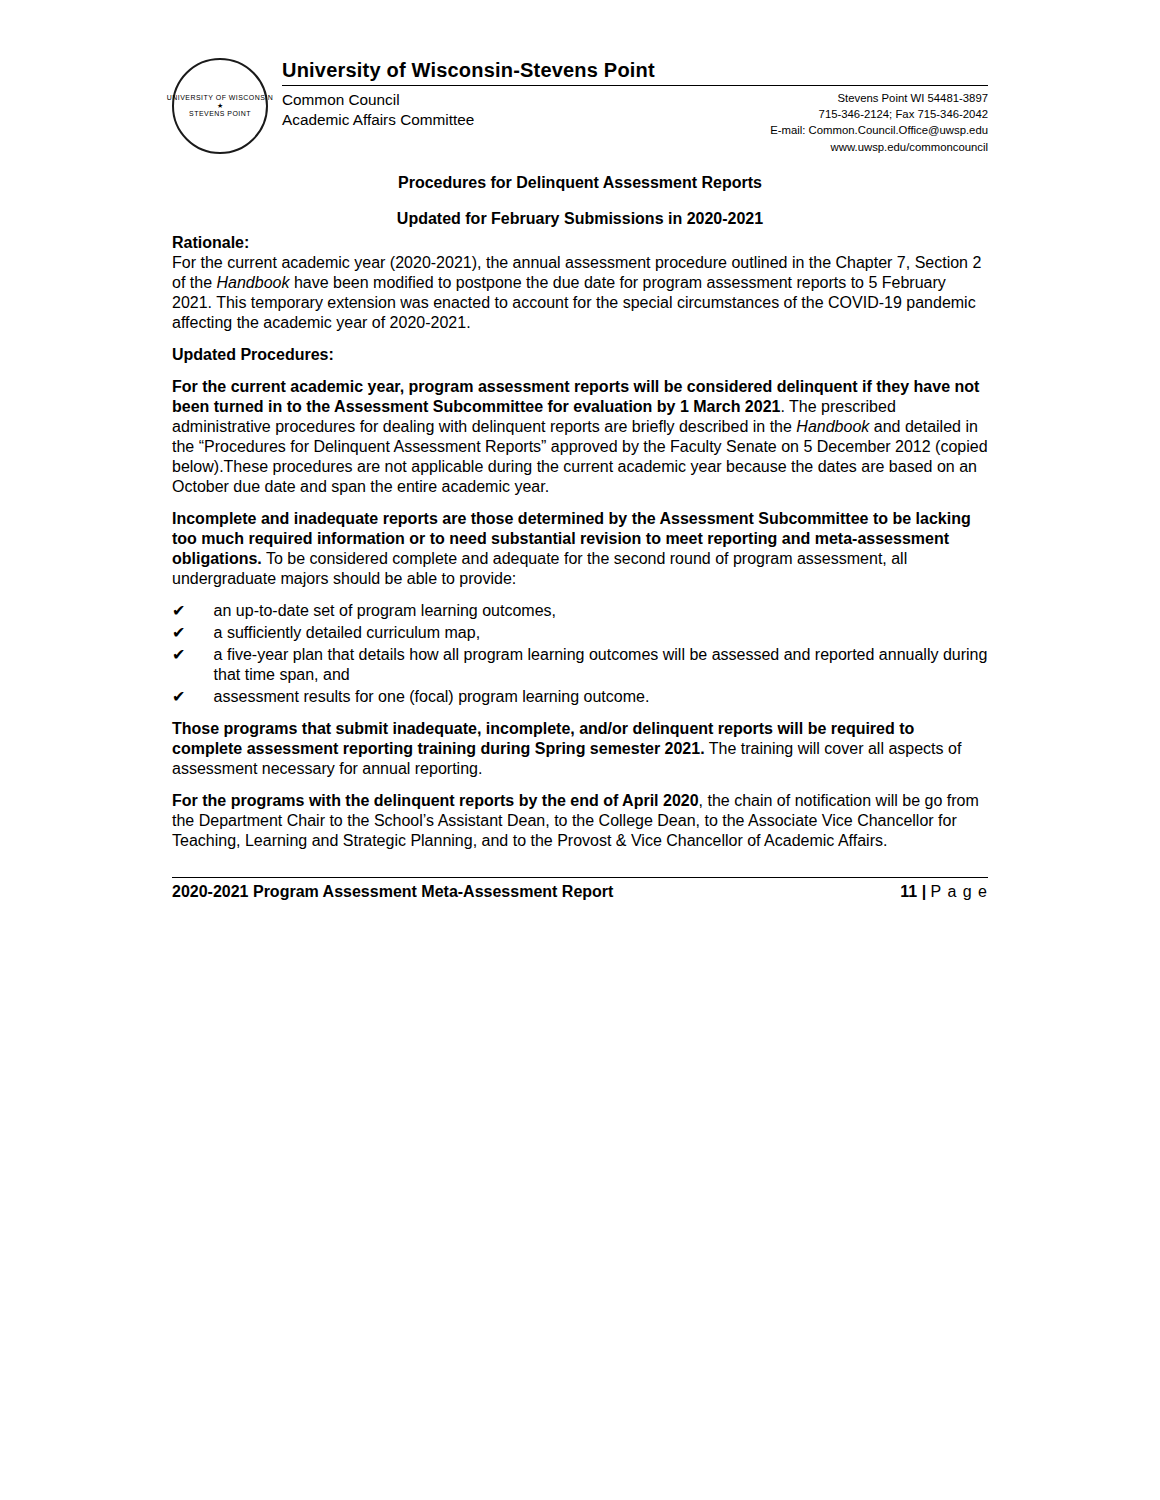UNIVERSITY OF WISCONSIN
★
STEVENS POINT
University of Wisconsin-Stevens Point
Common Council
Academic Affairs Committee
Stevens Point WI 54481-3897
715-346-2124; Fax 715-346-2042
E-mail: Common.Council.Office@uwsp.edu
www.uwsp.edu/commoncouncil
Procedures for Delinquent Assessment Reports
Updated for February Submissions in 2020-2021
Rationale:
For the current academic year (2020-2021), the annual assessment procedure outlined in the Chapter 7, Section 2 of the Handbook have been modified to postpone the due date for program assessment reports to 5 February 2021. This temporary extension was enacted to account for the special circumstances of the COVID-19 pandemic affecting the academic year of 2020-2021.
Updated Procedures:
For the current academic year, program assessment reports will be considered delinquent if they have not been turned in to the Assessment Subcommittee for evaluation by 1 March 2021. The prescribed administrative procedures for dealing with delinquent reports are briefly described in the Handbook and detailed in the “Procedures for Delinquent Assessment Reports” approved by the Faculty Senate on 5 December 2012 (copied below).These procedures are not applicable during the current academic year because the dates are based on an October due date and span the entire academic year.
Incomplete and inadequate reports are those determined by the Assessment Subcommittee to be lacking too much required information or to need substantial revision to meet reporting and meta-assessment obligations. To be considered complete and adequate for the second round of program assessment, all undergraduate majors should be able to provide:
an up-to-date set of program learning outcomes,
a sufficiently detailed curriculum map,
a five-year plan that details how all program learning outcomes will be assessed and reported annually during that time span, and
assessment results for one (focal) program learning outcome.
Those programs that submit inadequate, incomplete, and/or delinquent reports will be required to complete assessment reporting training during Spring semester 2021. The training will cover all aspects of assessment necessary for annual reporting.
For the programs with the delinquent reports by the end of April 2020, the chain of notification will be go from the Department Chair to the School’s Assistant Dean, to the College Dean, to the Associate Vice Chancellor for Teaching, Learning and Strategic Planning, and to the Provost & Vice Chancellor of Academic Affairs.
2020-2021 Program Assessment Meta-Assessment Report
11 | P a g e